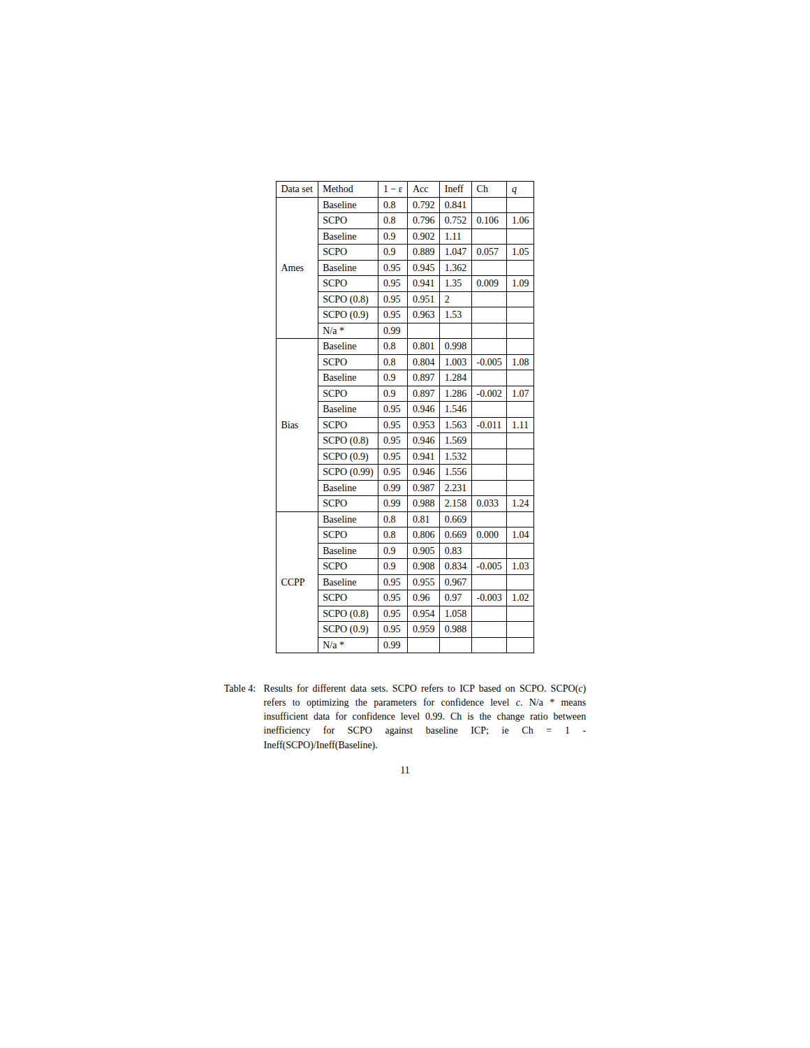| Data set | Method | 1 − ε | Acc | Ineff | Ch | q |
| --- | --- | --- | --- | --- | --- | --- |
| Ames | Baseline | 0.8 | 0.792 | 0.841 | | |
| SCPO | 0.8 | 0.796 | 0.752 | 0.106 | 1.06 |
| Baseline | 0.9 | 0.902 | 1.11 | | |
| SCPO | 0.9 | 0.889 | 1.047 | 0.057 | 1.05 |
| Baseline | 0.95 | 0.945 | 1.362 | | |
| SCPO | 0.95 | 0.941 | 1.35 | 0.009 | 1.09 |
| SCPO (0.8) | 0.95 | 0.951 | 2 | | |
| SCPO (0.9) | 0.95 | 0.963 | 1.53 | | |
| N/a * | 0.99 | | | | |
| Bias | Baseline | 0.8 | 0.801 | 0.998 | | |
| SCPO | 0.8 | 0.804 | 1.003 | -0.005 | 1.08 |
| Baseline | 0.9 | 0.897 | 1.284 | | |
| SCPO | 0.9 | 0.897 | 1.286 | -0.002 | 1.07 |
| Baseline | 0.95 | 0.946 | 1.546 | | |
| SCPO | 0.95 | 0.953 | 1.563 | -0.011 | 1.11 |
| SCPO (0.8) | 0.95 | 0.946 | 1.569 | | |
| SCPO (0.9) | 0.95 | 0.941 | 1.532 | | |
| SCPO (0.99) | 0.95 | 0.946 | 1.556 | | |
| Baseline | 0.99 | 0.987 | 2.231 | | |
| SCPO | 0.99 | 0.988 | 2.158 | 0.033 | 1.24 |
| CCPP | Baseline | 0.8 | 0.81 | 0.669 | | |
| SCPO | 0.8 | 0.806 | 0.669 | 0.000 | 1.04 |
| Baseline | 0.9 | 0.905 | 0.83 | | |
| SCPO | 0.9 | 0.908 | 0.834 | -0.005 | 1.03 |
| Baseline | 0.95 | 0.955 | 0.967 | | |
| SCPO | 0.95 | 0.96 | 0.97 | -0.003 | 1.02 |
| SCPO (0.8) | 0.95 | 0.954 | 1.058 | | |
| SCPO (0.9) | 0.95 | 0.959 | 0.988 | | |
| N/a * | 0.99 | | | | |
Table 4: Results for different data sets. SCPO refers to ICP based on SCPO. SCPO(c) refers to optimizing the parameters for confidence level c. N/a * means insufficient data for confidence level 0.99. Ch is the change ratio between inefficiency for SCPO against baseline ICP; ie Ch = 1 - Ineff(SCPO)/Ineff(Baseline).
11